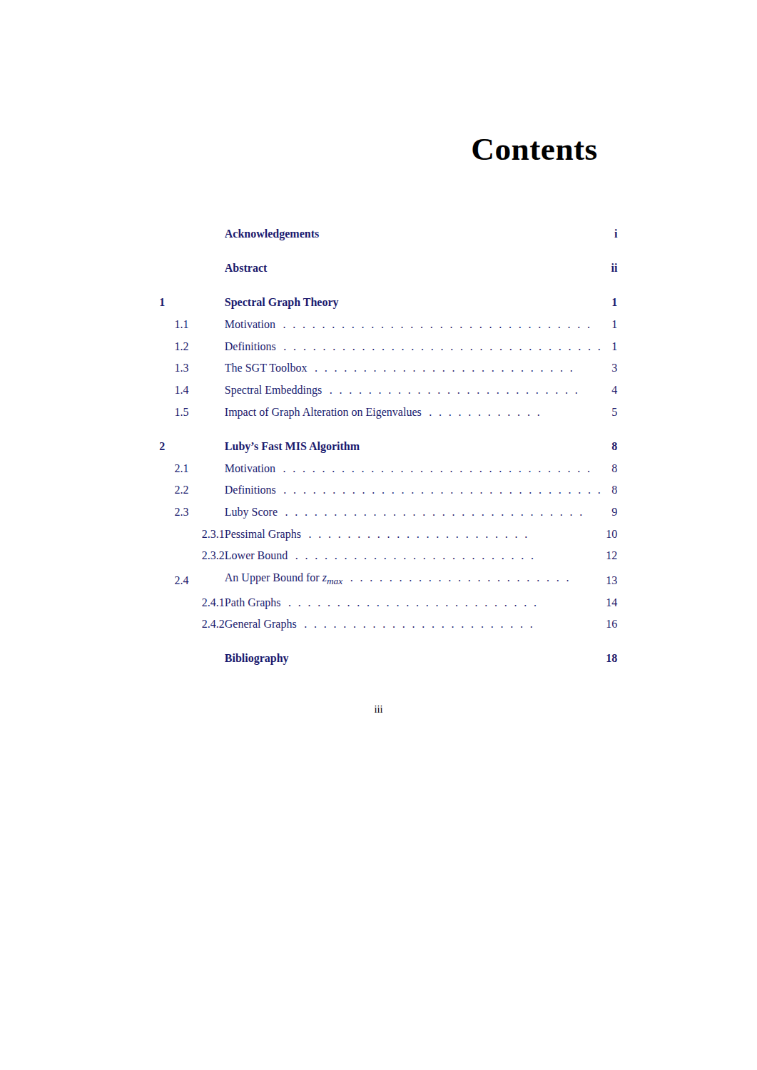Contents
| | Acknowledgements | i |
| | Abstract | ii |
| 1 | Spectral Graph Theory | 1 |
| 1.1 | Motivation . . . . . . . . . . . . . . . . . . . . . . . . . . . . . . . . | 1 |
| 1.2 | Definitions . . . . . . . . . . . . . . . . . . . . . . . . . . . . . . . . . | 1 |
| 1.3 | The SGT Toolbox . . . . . . . . . . . . . . . . . . . . . . . . . . . | 3 |
| 1.4 | Spectral Embeddings . . . . . . . . . . . . . . . . . . . . . . . . . . | 4 |
| 1.5 | Impact of Graph Alteration on Eigenvalues . . . . . . . . . . . . | 5 |
| 2 | Luby’s Fast MIS Algorithm | 8 |
| 2.1 | Motivation . . . . . . . . . . . . . . . . . . . . . . . . . . . . . . . . | 8 |
| 2.2 | Definitions . . . . . . . . . . . . . . . . . . . . . . . . . . . . . . . . . | 8 |
| 2.3 | Luby Score . . . . . . . . . . . . . . . . . . . . . . . . . . . . . . . | 9 |
| 2.3.1 | Pessimal Graphs . . . . . . . . . . . . . . . . . . . . . . . | 10 |
| 2.3.2 | Lower Bound . . . . . . . . . . . . . . . . . . . . . . . . . | 12 |
| 2.4 | An Upper Bound for z max . . . . . . . . . . . . . . . . . . . . . . . | 13 |
| 2.4.1 | Path Graphs . . . . . . . . . . . . . . . . . . . . . . . . . . | 14 |
| 2.4.2 | General Graphs . . . . . . . . . . . . . . . . . . . . . . . . | 16 |
| | Bibliography | 18 |
iii